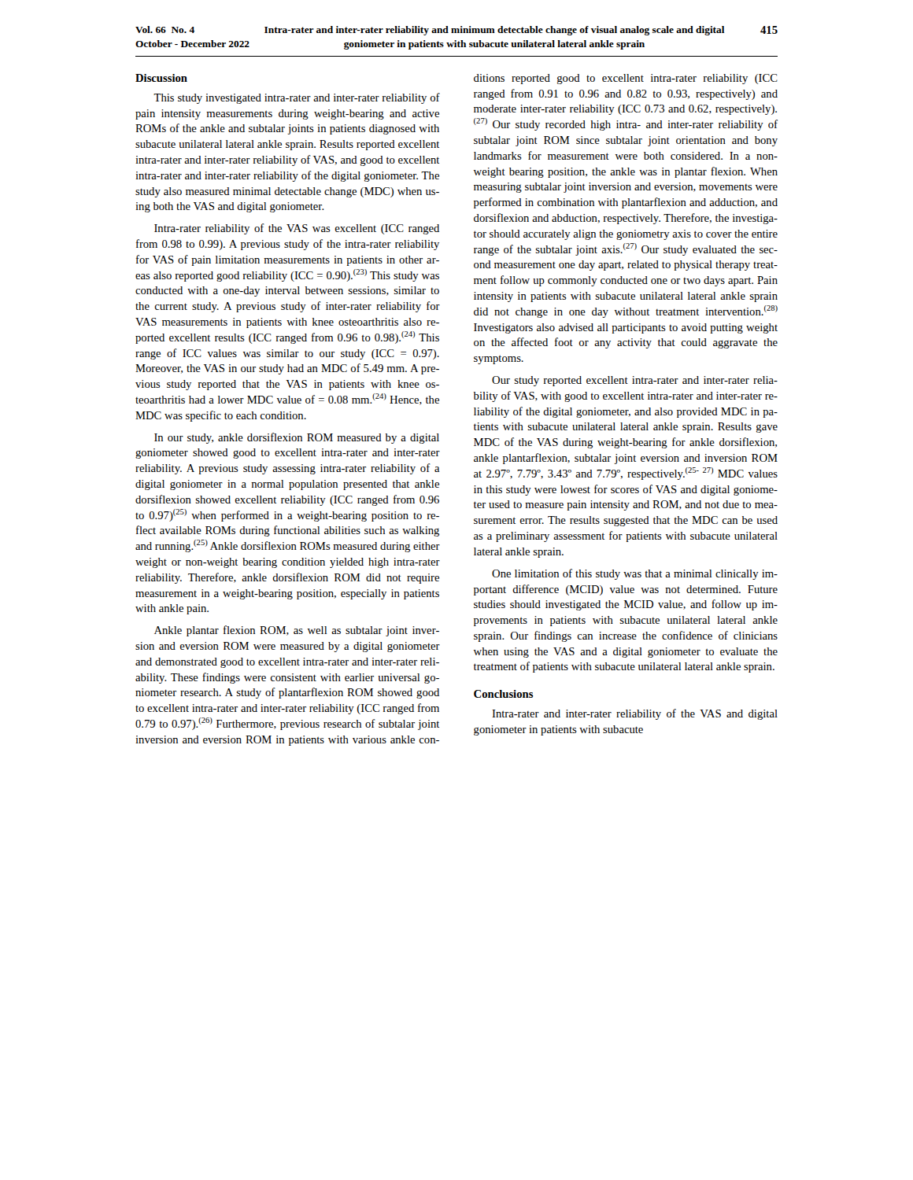Vol. 66 No. 4
October - December 2022
Intra-rater and inter-rater reliability and minimum detectable change of visual analog scale and digital goniometer in patients with subacute unilateral lateral ankle sprain
415
Discussion
This study investigated intra-rater and inter-rater reliability of pain intensity measurements during weight-bearing and active ROMs of the ankle and subtalar joints in patients diagnosed with subacute unilateral lateral ankle sprain. Results reported excellent intra-rater and inter-rater reliability of VAS, and good to excellent intra-rater and inter-rater reliability of the digital goniometer. The study also measured minimal detectable change (MDC) when using both the VAS and digital goniometer.
Intra-rater reliability of the VAS was excellent (ICC ranged from 0.98 to 0.99). A previous study of the intra-rater reliability for VAS of pain limitation measurements in patients in other areas also reported good reliability (ICC = 0.90).(23) This study was conducted with a one-day interval between sessions, similar to the current study. A previous study of inter-rater reliability for VAS measurements in patients with knee osteoarthritis also reported excellent results (ICC ranged from 0.96 to 0.98).(24) This range of ICC values was similar to our study (ICC = 0.97). Moreover, the VAS in our study had an MDC of 5.49 mm. A previous study reported that the VAS in patients with knee osteoarthritis had a lower MDC value of = 0.08 mm.(24) Hence, the MDC was specific to each condition.
In our study, ankle dorsiflexion ROM measured by a digital goniometer showed good to excellent intra-rater and inter-rater reliability. A previous study assessing intra-rater reliability of a digital goniometer in a normal population presented that ankle dorsiflexion showed excellent reliability (ICC ranged from 0.96 to 0.97)(25) when performed in a weight-bearing position to reflect available ROMs during functional abilities such as walking and running.(25) Ankle dorsiflexion ROMs measured during either weight or non-weight bearing condition yielded high intra-rater reliability. Therefore, ankle dorsiflexion ROM did not require measurement in a weight-bearing position, especially in patients with ankle pain.
Ankle plantar flexion ROM, as well as subtalar joint inversion and eversion ROM were measured by a digital goniometer and demonstrated good to excellent intra-rater and inter-rater reliability. These findings were consistent with earlier universal goniometer research. A study of plantarflexion ROM showed good to excellent intra-rater and inter-rater reliability (ICC ranged from 0.79 to 0.97).(26) Furthermore, previous research of subtalar joint inversion and eversion ROM in patients with various ankle conditions reported good to excellent intra-rater reliability (ICC ranged from 0.91 to 0.96 and 0.82 to 0.93, respectively) and moderate inter-rater reliability (ICC 0.73 and 0.62, respectively).(27) Our study recorded high intra- and inter-rater reliability of subtalar joint ROM since subtalar joint orientation and bony landmarks for measurement were both considered. In a non-weight bearing position, the ankle was in plantar flexion. When measuring subtalar joint inversion and eversion, movements were performed in combination with plantarflexion and adduction, and dorsiflexion and abduction, respectively. Therefore, the investigator should accurately align the goniometry axis to cover the entire range of the subtalar joint axis.(27) Our study evaluated the second measurement one day apart, related to physical therapy treatment follow up commonly conducted one or two days apart. Pain intensity in patients with subacute unilateral lateral ankle sprain did not change in one day without treatment intervention.(28) Investigators also advised all participants to avoid putting weight on the affected foot or any activity that could aggravate the symptoms.
Our study reported excellent intra-rater and inter-rater reliability of VAS, with good to excellent intra-rater and inter-rater reliability of the digital goniometer, and also provided MDC in patients with subacute unilateral lateral ankle sprain. Results gave MDC of the VAS during weight-bearing for ankle dorsiflexion, ankle plantarflexion, subtalar joint eversion and inversion ROM at 2.97º, 7.79º, 3.43º and 7.79º, respectively.(25- 27) MDC values in this study were lowest for scores of VAS and digital goniometer used to measure pain intensity and ROM, and not due to measurement error. The results suggested that the MDC can be used as a preliminary assessment for patients with subacute unilateral lateral ankle sprain.
One limitation of this study was that a minimal clinically important difference (MCID) value was not determined. Future studies should investigated the MCID value, and follow up improvements in patients with subacute unilateral lateral ankle sprain. Our findings can increase the confidence of clinicians when using the VAS and a digital goniometer to evaluate the treatment of patients with subacute unilateral lateral ankle sprain.
Conclusions
Intra-rater and inter-rater reliability of the VAS and digital goniometer in patients with subacute